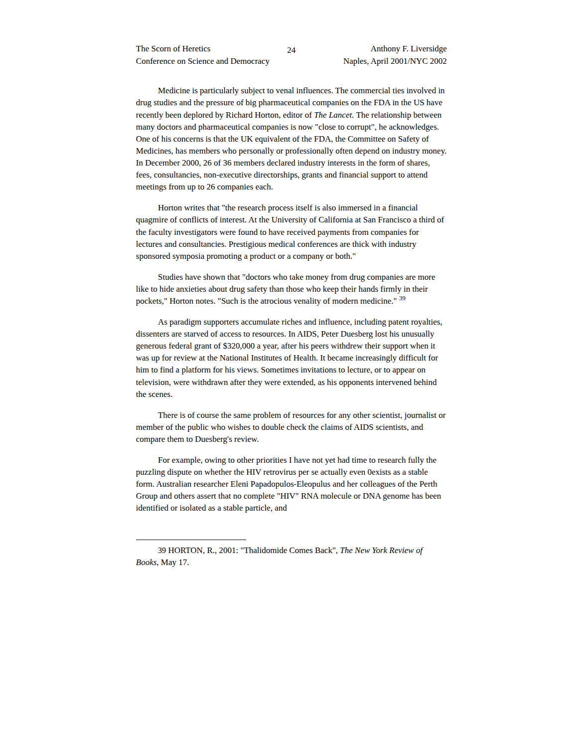The Scorn of Heretics Conference on Science and Democracy
24
Anthony F. Liversidge Naples, April 2001/NYC 2002
Medicine is particularly subject to venal influences. The commercial ties involved in drug studies and the pressure of big pharmaceutical companies on the FDA in the US have recently been deplored by Richard Horton, editor of The Lancet. The relationship between many doctors and pharmaceutical companies is now "close to corrupt", he acknowledges. One of his concerns is that the UK equivalent of the FDA, the Committee on Safety of Medicines, has members who personally or professionally often depend on industry money. In December 2000, 26 of 36 members declared industry interests in the form of shares, fees, consultancies, non-executive directorships, grants and financial support to attend meetings from up to 26 companies each.
Horton writes that "the research process itself is also immersed in a financial quagmire of conflicts of interest. At the University of California at San Francisco a third of the faculty investigators were found to have received payments from companies for lectures and consultancies. Prestigious medical conferences are thick with industry sponsored symposia promoting a product or a company or both."
Studies have shown that "doctors who take money from drug companies are more like to hide anxieties about drug safety than those who keep their hands firmly in their pockets," Horton notes. "Such is the atrocious venality of modern medicine." 39
As paradigm supporters accumulate riches and influence, including patent royalties, dissenters are starved of access to resources. In AIDS, Peter Duesberg lost his unusually generous federal grant of $320,000 a year, after his peers withdrew their support when it was up for review at the National Institutes of Health. It became increasingly difficult for him to find a platform for his views. Sometimes invitations to lecture, or to appear on television, were withdrawn after they were extended, as his opponents intervened behind the scenes.
There is of course the same problem of resources for any other scientist, journalist or member of the public who wishes to double check the claims of AIDS scientists, and compare them to Duesberg's review.
For example, owing to other priorities I have not yet had time to research fully the puzzling dispute on whether the HIV retrovirus per se actually even 0exists as a stable form. Australian researcher Eleni Papadopulos-Eleopulus and her colleagues of the Perth Group and others assert that no complete "HIV" RNA molecule or DNA genome has been identified or isolated as a stable particle, and
39 HORTON, R., 2001: "Thalidomide Comes Back", The New York Review of Books, May 17.